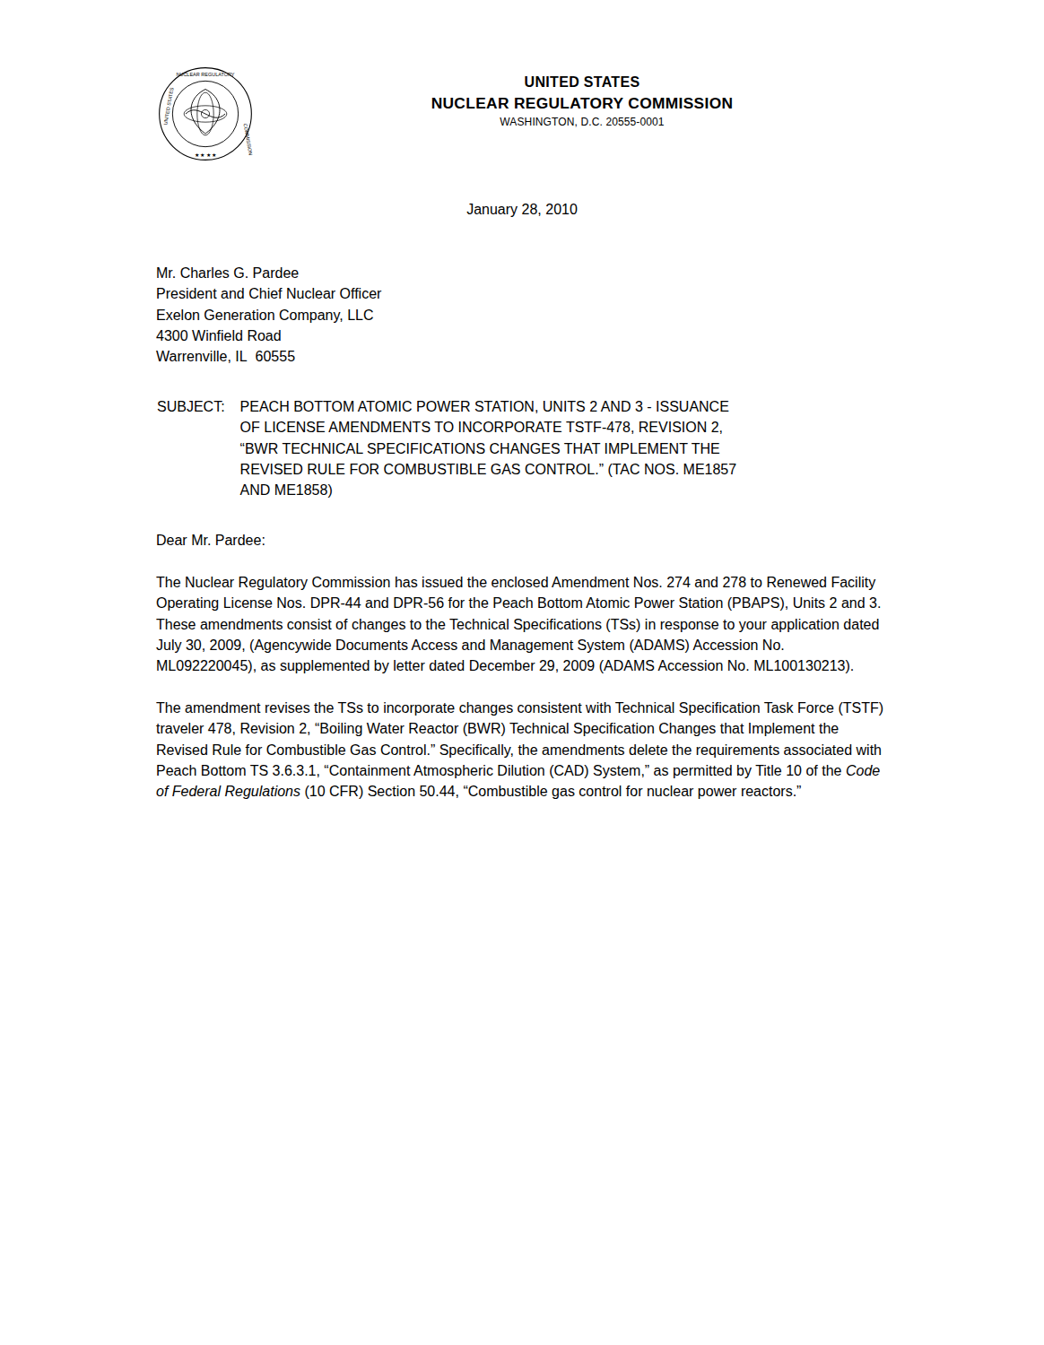NUCLEAR REGULATORY ★ ★ ★ ★ UNITED STATES COMMISSION
UNITED STATES
NUCLEAR REGULATORY COMMISSION
WASHINGTON, D.C. 20555-0001
January 28, 2010
Mr. Charles G. Pardee
President and Chief Nuclear Officer
Exelon Generation Company, LLC
4300 Winfield Road
Warrenville, IL 60555
| SUBJECT: | PEACH BOTTOM ATOMIC POWER STATION, UNITS 2 AND 3 - ISSUANCE OF LICENSE AMENDMENTS TO INCORPORATE TSTF-478, REVISION 2, “BWR TECHNICAL SPECIFICATIONS CHANGES THAT IMPLEMENT THE REVISED RULE FOR COMBUSTIBLE GAS CONTROL.” (TAC NOS. ME1857 AND ME1858) |
Dear Mr. Pardee:
The Nuclear Regulatory Commission has issued the enclosed Amendment Nos. 274 and 278 to Renewed Facility Operating License Nos. DPR-44 and DPR-56 for the Peach Bottom Atomic Power Station (PBAPS), Units 2 and 3. These amendments consist of changes to the Technical Specifications (TSs) in response to your application dated July 30, 2009, (Agencywide Documents Access and Management System (ADAMS) Accession No. ML092220045), as supplemented by letter dated December 29, 2009 (ADAMS Accession No. ML100130213).
The amendment revises the TSs to incorporate changes consistent with Technical Specification Task Force (TSTF) traveler 478, Revision 2, “Boiling Water Reactor (BWR) Technical Specification Changes that Implement the Revised Rule for Combustible Gas Control.” Specifically, the amendments delete the requirements associated with Peach Bottom TS 3.6.3.1, “Containment Atmospheric Dilution (CAD) System,” as permitted by Title 10 of the Code of Federal Regulations (10 CFR) Section 50.44, “Combustible gas control for nuclear power reactors.”